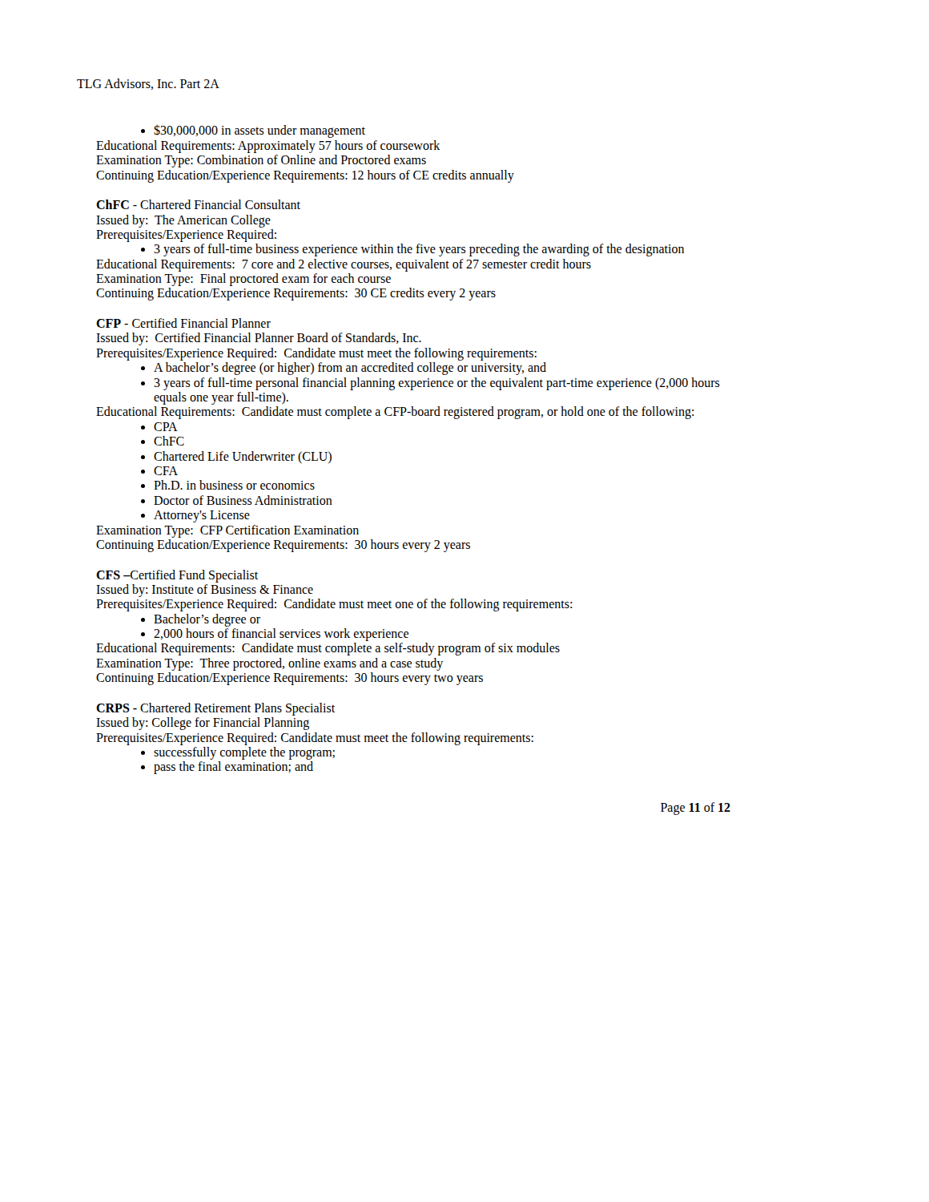TLG Advisors, Inc. Part 2A
$30,000,000 in assets under management
Educational Requirements: Approximately 57 hours of coursework
Examination Type: Combination of Online and Proctored exams
Continuing Education/Experience Requirements: 12 hours of CE credits annually
ChFC - Chartered Financial Consultant
Issued by: The American College
Prerequisites/Experience Required:
3 years of full-time business experience within the five years preceding the awarding of the designation
Educational Requirements: 7 core and 2 elective courses, equivalent of 27 semester credit hours
Examination Type: Final proctored exam for each course
Continuing Education/Experience Requirements: 30 CE credits every 2 years
CFP - Certified Financial Planner
Issued by: Certified Financial Planner Board of Standards, Inc.
Prerequisites/Experience Required: Candidate must meet the following requirements:
A bachelor’s degree (or higher) from an accredited college or university, and
3 years of full-time personal financial planning experience or the equivalent part-time experience (2,000 hours equals one year full-time).
Educational Requirements: Candidate must complete a CFP-board registered program, or hold one of the following:
CPA
ChFC
Chartered Life Underwriter (CLU)
CFA
Ph.D. in business or economics
Doctor of Business Administration
Attorney's License
Examination Type: CFP Certification Examination
Continuing Education/Experience Requirements: 30 hours every 2 years
CFS –Certified Fund Specialist
Issued by: Institute of Business & Finance
Prerequisites/Experience Required: Candidate must meet one of the following requirements:
Bachelor’s degree or
2,000 hours of financial services work experience
Educational Requirements: Candidate must complete a self-study program of six modules
Examination Type: Three proctored, online exams and a case study
Continuing Education/Experience Requirements: 30 hours every two years
CRPS - Chartered Retirement Plans Specialist
Issued by: College for Financial Planning
Prerequisites/Experience Required: Candidate must meet the following requirements:
successfully complete the program;
pass the final examination; and
Page 11 of 12